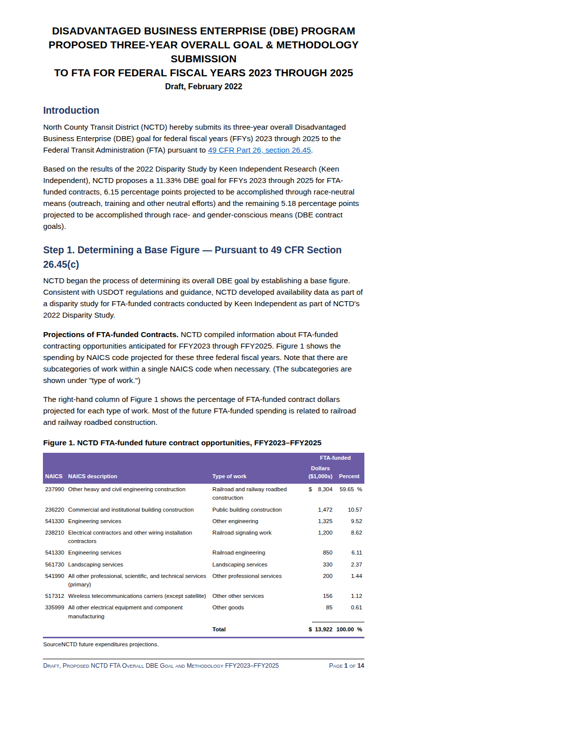DISADVANTAGED BUSINESS ENTERPRISE (DBE) PROGRAM
PROPOSED THREE-YEAR OVERALL GOAL & METHODOLOGY SUBMISSION
TO FTA FOR FEDERAL FISCAL YEARS 2023 THROUGH 2025
Draft, February 2022
Introduction
North County Transit District (NCTD) hereby submits its three-year overall Disadvantaged Business Enterprise (DBE) goal for federal fiscal years (FFYs) 2023 through 2025 to the Federal Transit Administration (FTA) pursuant to 49 CFR Part 26, section 26.45.
Based on the results of the 2022 Disparity Study by Keen Independent Research (Keen Independent), NCTD proposes a 11.33% DBE goal for FFYs 2023 through 2025 for FTA-funded contracts, 6.15 percentage points projected to be accomplished through race-neutral means (outreach, training and other neutral efforts) and the remaining 5.18 percentage points projected to be accomplished through race- and gender-conscious means (DBE contract goals).
Step 1. Determining a Base Figure — Pursuant to 49 CFR Section 26.45(c)
NCTD began the process of determining its overall DBE goal by establishing a base figure. Consistent with USDOT regulations and guidance, NCTD developed availability data as part of a disparity study for FTA-funded contracts conducted by Keen Independent as part of NCTD's 2022 Disparity Study.
Projections of FTA-funded Contracts. NCTD compiled information about FTA-funded contracting opportunities anticipated for FFY2023 through FFY2025. Figure 1 shows the spending by NAICS code projected for these three federal fiscal years. Note that there are subcategories of work within a single NAICS code when necessary. (The subcategories are shown under "type of work.")
The right-hand column of Figure 1 shows the percentage of FTA-funded contract dollars projected for each type of work. Most of the future FTA-funded spending is related to railroad and railway roadbed construction.
Figure 1. NCTD FTA-funded future contract opportunities, FFY2023–FFY2025
| | FTA-funded |
| --- | --- |
| NAICS | NAICS description | Type of work | Dollars ($1,000s) | Percent |
| 237990 | Other heavy and civil engineering construction | Railroad and railway roadbed construction | $ | 8,304 | 59.65 % |
| 236220 | Commercial and institutional building construction | Public building construction | | 1,472 | 10.57 |
| 541330 | Engineering services | Other engineering | | 1,325 | 9.52 |
| 238210 | Electrical contractors and other wiring installation contractors | Railroad signaling work | | 1,200 | 8.62 |
| 541330 | Engineering services | Railroad engineering | | 850 | 6.11 |
| 561730 | Landscaping services | Landscaping services | | 330 | 2.37 |
| 541990 | All other professional, scientific, and technical services (primary) | Other professional services | | 200 | 1.44 |
| 517312 | Wireless telecommunications carriers (except satellite) | Other other services | | 156 | 1.12 |
| 335999 | All other electrical equipment and component manufacturing | Other goods | | 85 | 0.61 |
| | | Total | $ | 13,922 | 100.00 % |
Source: NCTD future expenditures projections.
Draft, Proposed NCTD FTA Overall DBE Goal and Methodology FFY2023–FFY2025
Page 1 of 14